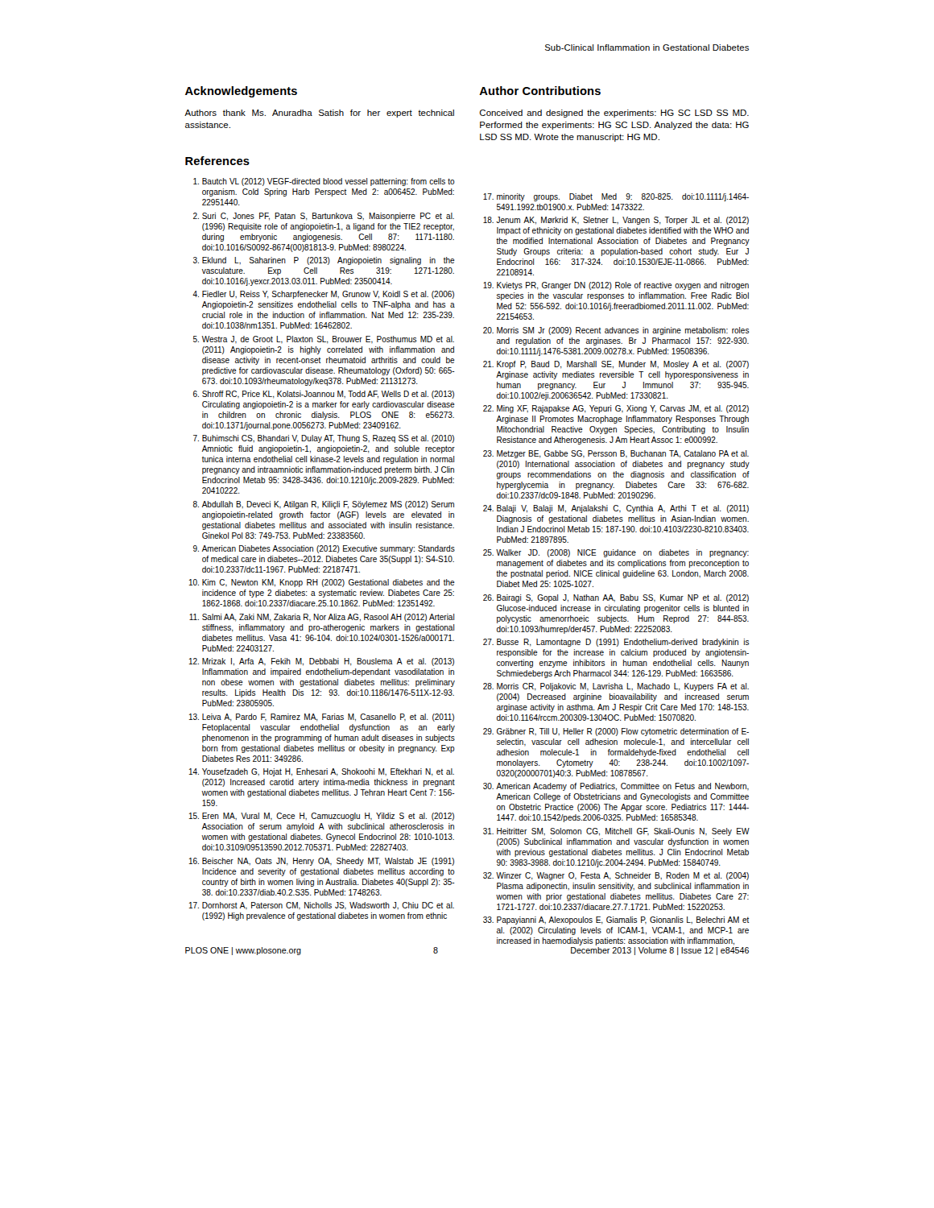Sub-Clinical Inflammation in Gestational Diabetes
Acknowledgements
Authors thank Ms. Anuradha Satish for her expert technical assistance.
References
Bautch VL (2012) VEGF-directed blood vessel patterning: from cells to organism. Cold Spring Harb Perspect Med 2: a006452. PubMed: 22951440.
Suri C, Jones PF, Patan S, Bartunkova S, Maisonpierre PC et al. (1996) Requisite role of angiopoietin-1, a ligand for the TIE2 receptor, during embryonic angiogenesis. Cell 87: 1171-1180. doi:10.1016/S0092-8674(00)81813-9. PubMed: 8980224.
Eklund L, Saharinen P (2013) Angiopoietin signaling in the vasculature. Exp Cell Res 319: 1271-1280. doi:10.1016/j.yexcr.2013.03.011. PubMed: 23500414.
Fiedler U, Reiss Y, Scharpfenecker M, Grunow V, Koidl S et al. (2006) Angiopoietin-2 sensitizes endothelial cells to TNF-alpha and has a crucial role in the induction of inflammation. Nat Med 12: 235-239. doi:10.1038/nm1351. PubMed: 16462802.
Westra J, de Groot L, Plaxton SL, Brouwer E, Posthumus MD et al. (2011) Angiopoietin-2 is highly correlated with inflammation and disease activity in recent-onset rheumatoid arthritis and could be predictive for cardiovascular disease. Rheumatology (Oxford) 50: 665-673. doi:10.1093/rheumatology/keq378. PubMed: 21131273.
Shroff RC, Price KL, Kolatsi-Joannou M, Todd AF, Wells D et al. (2013) Circulating angiopoietin-2 is a marker for early cardiovascular disease in children on chronic dialysis. PLOS ONE 8: e56273. doi:10.1371/journal.pone.0056273. PubMed: 23409162.
Buhimschi CS, Bhandari V, Dulay AT, Thung S, Razeq SS et al. (2010) Amniotic fluid angiopoietin-1, angiopoietin-2, and soluble receptor tunica interna endothelial cell kinase-2 levels and regulation in normal pregnancy and intraamniotic inflammation-induced preterm birth. J Clin Endocrinol Metab 95: 3428-3436. doi:10.1210/jc.2009-2829. PubMed: 20410222.
Abdullah B, Deveci K, Atilgan R, Kiliçli F, Söylemez MS (2012) Serum angiopoietin-related growth factor (AGF) levels are elevated in gestational diabetes mellitus and associated with insulin resistance. Ginekol Pol 83: 749-753. PubMed: 23383560.
American Diabetes Association (2012) Executive summary: Standards of medical care in diabetes--2012. Diabetes Care 35(Suppl 1): S4-S10. doi:10.2337/dc11-1967. PubMed: 22187471.
Kim C, Newton KM, Knopp RH (2002) Gestational diabetes and the incidence of type 2 diabetes: a systematic review. Diabetes Care 25: 1862-1868. doi:10.2337/diacare.25.10.1862. PubMed: 12351492.
Salmi AA, Zaki NM, Zakaria R, Nor Aliza AG, Rasool AH (2012) Arterial stiffness, inflammatory and pro-atherogenic markers in gestational diabetes mellitus. Vasa 41: 96-104. doi:10.1024/0301-1526/a000171. PubMed: 22403127.
Mrizak I, Arfa A, Fekih M, Debbabi H, Bouslema A et al. (2013) Inflammation and impaired endothelium-dependant vasodilatation in non obese women with gestational diabetes mellitus: preliminary results. Lipids Health Dis 12: 93. doi:10.1186/1476-511X-12-93. PubMed: 23805905.
Leiva A, Pardo F, Ramirez MA, Farias M, Casanello P, et al. (2011) Fetoplacental vascular endothelial dysfunction as an early phenomenon in the programming of human adult diseases in subjects born from gestational diabetes mellitus or obesity in pregnancy. Exp Diabetes Res 2011: 349286.
Yousefzadeh G, Hojat H, Enhesari A, Shokoohi M, Eftekhari N, et al. (2012) Increased carotid artery intima-media thickness in pregnant women with gestational diabetes mellitus. J Tehran Heart Cent 7: 156-159.
Eren MA, Vural M, Cece H, Camuzcuoglu H, Yildiz S et al. (2012) Association of serum amyloid A with subclinical atherosclerosis in women with gestational diabetes. Gynecol Endocrinol 28: 1010-1013. doi:10.3109/09513590.2012.705371. PubMed: 22827403.
Beischer NA, Oats JN, Henry OA, Sheedy MT, Walstab JE (1991) Incidence and severity of gestational diabetes mellitus according to country of birth in women living in Australia. Diabetes 40(Suppl 2): 35-38. doi:10.2337/diab.40.2.S35. PubMed: 1748263.
Dornhorst A, Paterson CM, Nicholls JS, Wadsworth J, Chiu DC et al. (1992) High prevalence of gestational diabetes in women from ethnic
Author Contributions
Conceived and designed the experiments: HG SC LSD SS MD. Performed the experiments: HG SC LSD. Analyzed the data: HG LSD SS MD. Wrote the manuscript: HG MD.
minority groups. Diabet Med 9: 820-825. doi:10.1111/j.1464-5491.1992.tb01900.x. PubMed: 1473322.
Jenum AK, Mørkrid K, Sletner L, Vangen S, Torper JL et al. (2012) Impact of ethnicity on gestational diabetes identified with the WHO and the modified International Association of Diabetes and Pregnancy Study Groups criteria: a population-based cohort study. Eur J Endocrinol 166: 317-324. doi:10.1530/EJE-11-0866. PubMed: 22108914.
Kvietys PR, Granger DN (2012) Role of reactive oxygen and nitrogen species in the vascular responses to inflammation. Free Radic Biol Med 52: 556-592. doi:10.1016/j.freeradbiomed.2011.11.002. PubMed: 22154653.
Morris SM Jr (2009) Recent advances in arginine metabolism: roles and regulation of the arginases. Br J Pharmacol 157: 922-930. doi:10.1111/j.1476-5381.2009.00278.x. PubMed: 19508396.
Kropf P, Baud D, Marshall SE, Munder M, Mosley A et al. (2007) Arginase activity mediates reversible T cell hyporesponsiveness in human pregnancy. Eur J Immunol 37: 935-945. doi:10.1002/eji.200636542. PubMed: 17330821.
Ming XF, Rajapakse AG, Yepuri G, Xiong Y, Carvas JM, et al. (2012) Arginase II Promotes Macrophage Inflammatory Responses Through Mitochondrial Reactive Oxygen Species, Contributing to Insulin Resistance and Atherogenesis. J Am Heart Assoc 1: e000992.
Metzger BE, Gabbe SG, Persson B, Buchanan TA, Catalano PA et al. (2010) International association of diabetes and pregnancy study groups recommendations on the diagnosis and classification of hyperglycemia in pregnancy. Diabetes Care 33: 676-682. doi:10.2337/dc09-1848. PubMed: 20190296.
Balaji V, Balaji M, Anjalakshi C, Cynthia A, Arthi T et al. (2011) Diagnosis of gestational diabetes mellitus in Asian-Indian women. Indian J Endocrinol Metab 15: 187-190. doi:10.4103/2230-8210.83403. PubMed: 21897895.
Walker JD. (2008) NICE guidance on diabetes in pregnancy: management of diabetes and its complications from preconception to the postnatal period. NICE clinical guideline 63. London, March 2008. Diabet Med 25: 1025-1027.
Bairagi S, Gopal J, Nathan AA, Babu SS, Kumar NP et al. (2012) Glucose-induced increase in circulating progenitor cells is blunted in polycystic amenorrhoeic subjects. Hum Reprod 27: 844-853. doi:10.1093/humrep/der457. PubMed: 22252083.
Busse R, Lamontagne D (1991) Endothelium-derived bradykinin is responsible for the increase in calcium produced by angiotensin-converting enzyme inhibitors in human endothelial cells. Naunyn Schmiedebergs Arch Pharmacol 344: 126-129. PubMed: 1663586.
Morris CR, Poljakovic M, Lavrisha L, Machado L, Kuypers FA et al. (2004) Decreased arginine bioavailability and increased serum arginase activity in asthma. Am J Respir Crit Care Med 170: 148-153. doi:10.1164/rccm.200309-1304OC. PubMed: 15070820.
Gräbner R, Till U, Heller R (2000) Flow cytometric determination of E-selectin, vascular cell adhesion molecule-1, and intercellular cell adhesion molecule-1 in formaldehyde-fixed endothelial cell monolayers. Cytometry 40: 238-244. doi:10.1002/1097-0320(20000701)40:3. PubMed: 10878567.
American Academy of Pediatrics, Committee on Fetus and Newborn, American College of Obstetricians and Gynecologists and Committee on Obstetric Practice (2006) The Apgar score. Pediatrics 117: 1444-1447. doi:10.1542/peds.2006-0325. PubMed: 16585348.
Heitritter SM, Solomon CG, Mitchell GF, Skali-Ounis N, Seely EW (2005) Subclinical inflammation and vascular dysfunction in women with previous gestational diabetes mellitus. J Clin Endocrinol Metab 90: 3983-3988. doi:10.1210/jc.2004-2494. PubMed: 15840749.
Winzer C, Wagner O, Festa A, Schneider B, Roden M et al. (2004) Plasma adiponectin, insulin sensitivity, and subclinical inflammation in women with prior gestational diabetes mellitus. Diabetes Care 27: 1721-1727. doi:10.2337/diacare.27.7.1721. PubMed: 15220253.
Papayianni A, Alexopoulos E, Giamalis P, Gionanlis L, Belechri AM et al. (2002) Circulating levels of ICAM-1, VCAM-1, and MCP-1 are increased in haemodialysis patients: association with inflammation,
PLOS ONE | www.plosone.org
8
December 2013 | Volume 8 | Issue 12 | e84546